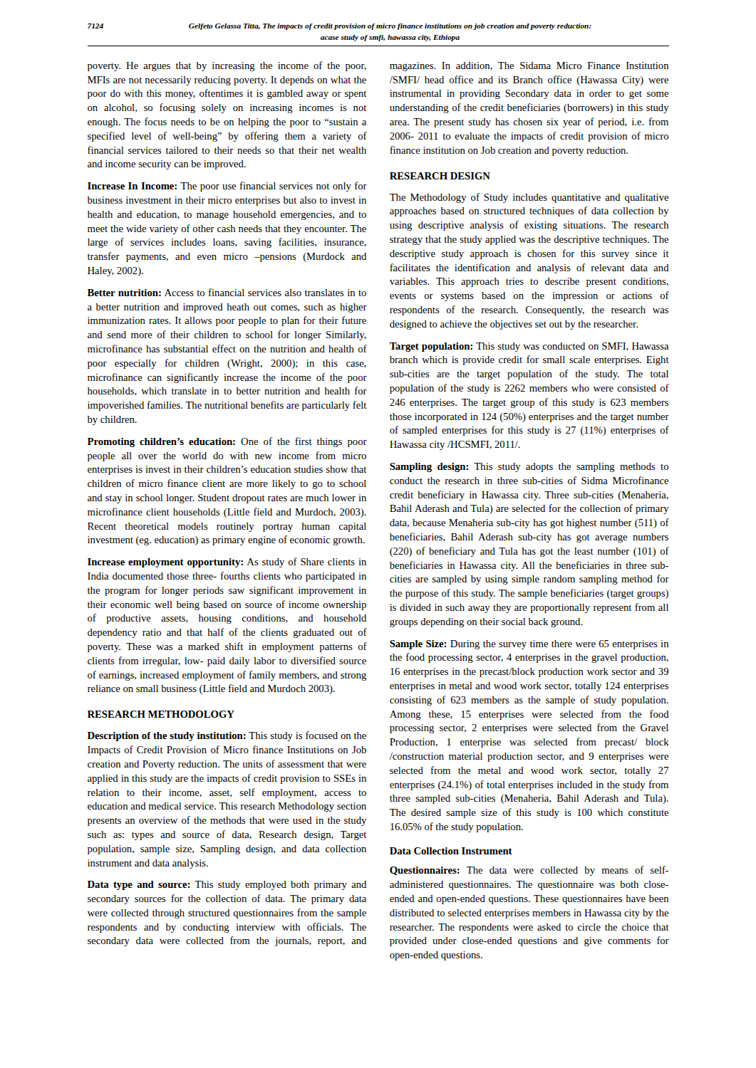7124 Gelfeto Gelassa Titta, The impacts of credit provision of micro finance institutions on job creation and poverty reduction:
acase study of smfi, hawassa city, Ethiopa
poverty. He argues that by increasing the income of the poor, MFIs are not necessarily reducing poverty. It depends on what the poor do with this money, oftentimes it is gambled away or spent on alcohol, so focusing solely on increasing incomes is not enough. The focus needs to be on helping the poor to “sustain a specified level of well-being” by offering them a variety of financial services tailored to their needs so that their net wealth and income security can be improved.
Increase In Income: The poor use financial services not only for business investment in their micro enterprises but also to invest in health and education, to manage household emergencies, and to meet the wide variety of other cash needs that they encounter. The large of services includes loans, saving facilities, insurance, transfer payments, and even micro –pensions (Murdock and Haley, 2002).
Better nutrition: Access to financial services also translates in to a better nutrition and improved heath out comes, such as higher immunization rates. It allows poor people to plan for their future and send more of their children to school for longer Similarly, microfinance has substantial effect on the nutrition and health of poor especially for children (Wright, 2000); in this case, microfinance can significantly increase the income of the poor households, which translate in to better nutrition and health for impoverished families. The nutritional benefits are particularly felt by children.
Promoting children’s education: One of the first things poor people all over the world do with new income from micro enterprises is invest in their children’s education studies show that children of micro finance client are more likely to go to school and stay in school longer. Student dropout rates are much lower in microfinance client households (Little field and Murdoch, 2003). Recent theoretical models routinely portray human capital investment (eg. education) as primary engine of economic growth.
Increase employment opportunity: As study of Share clients in India documented those three- fourths clients who participated in the program for longer periods saw significant improvement in their economic well being based on source of income ownership of productive assets, housing conditions, and household dependency ratio and that half of the clients graduated out of poverty. These was a marked shift in employment patterns of clients from irregular, low- paid daily labor to diversified source of earnings, increased employment of family members, and strong reliance on small business (Little field and Murdoch 2003).
Research Methodology
Description of the study institution: This study is focused on the Impacts of Credit Provision of Micro finance Institutions on Job creation and Poverty reduction. The units of assessment that were applied in this study are the impacts of credit provision to SSEs in relation to their income, asset, self employment, access to education and medical service. This research Methodology section presents an overview of the methods that were used in the study such as: types and source of data, Research design, Target population, sample size, Sampling design, and data collection instrument and data analysis.
Data type and source: This study employed both primary and secondary sources for the collection of data. The primary data were collected through structured questionnaires from the sample respondents and by conducting interview with officials. The secondary data were collected from the journals, report, and magazines. In addition, The Sidama Micro Finance Institution /SMFI/ head office and its Branch office (Hawassa City) were instrumental in providing Secondary data in order to get some understanding of the credit beneficiaries (borrowers) in this study area. The present study has chosen six year of period, i.e. from 2006- 2011 to evaluate the impacts of credit provision of micro finance institution on Job creation and poverty reduction.
Research Design
The Methodology of Study includes quantitative and qualitative approaches based on structured techniques of data collection by using descriptive analysis of existing situations. The research strategy that the study applied was the descriptive techniques. The descriptive study approach is chosen for this survey since it facilitates the identification and analysis of relevant data and variables. This approach tries to describe present conditions, events or systems based on the impression or actions of respondents of the research. Consequently, the research was designed to achieve the objectives set out by the researcher.
Target population: This study was conducted on SMFI, Hawassa branch which is provide credit for small scale enterprises. Eight sub-cities are the target population of the study. The total population of the study is 2262 members who were consisted of 246 enterprises. The target group of this study is 623 members those incorporated in 124 (50%) enterprises and the target number of sampled enterprises for this study is 27 (11%) enterprises of Hawassa city /HCSMFI, 2011/.
Sampling design: This study adopts the sampling methods to conduct the research in three sub-cities of Sidma Microfinance credit beneficiary in Hawassa city. Three sub-cities (Menaheria, Bahil Aderash and Tula) are selected for the collection of primary data, because Menaheria sub-city has got highest number (511) of beneficiaries, Bahil Aderash sub-city has got average numbers (220) of beneficiary and Tula has got the least number (101) of beneficiaries in Hawassa city. All the beneficiaries in three sub-cities are sampled by using simple random sampling method for the purpose of this study. The sample beneficiaries (target groups) is divided in such away they are proportionally represent from all groups depending on their social back ground.
Sample Size: During the survey time there were 65 enterprises in the food processing sector, 4 enterprises in the gravel production, 16 enterprises in the precast/block production work sector and 39 enterprises in metal and wood work sector, totally 124 enterprises consisting of 623 members as the sample of study population. Among these, 15 enterprises were selected from the food processing sector, 2 enterprises were selected from the Gravel Production, 1 enterprise was selected from precast/ block /construction material production sector, and 9 enterprises were selected from the metal and wood work sector, totally 27 enterprises (24.1%) of total enterprises included in the study from three sampled sub-cities (Menaheria, Bahil Aderash and Tula). The desired sample size of this study is 100 which constitute 16.05% of the study population.
Data Collection Instrument
Questionnaires: The data were collected by means of self-administered questionnaires. The questionnaire was both close-ended and open-ended questions. These questionnaires have been distributed to selected enterprises members in Hawassa city by the researcher. The respondents were asked to circle the choice that provided under close-ended questions and give comments for open-ended questions.